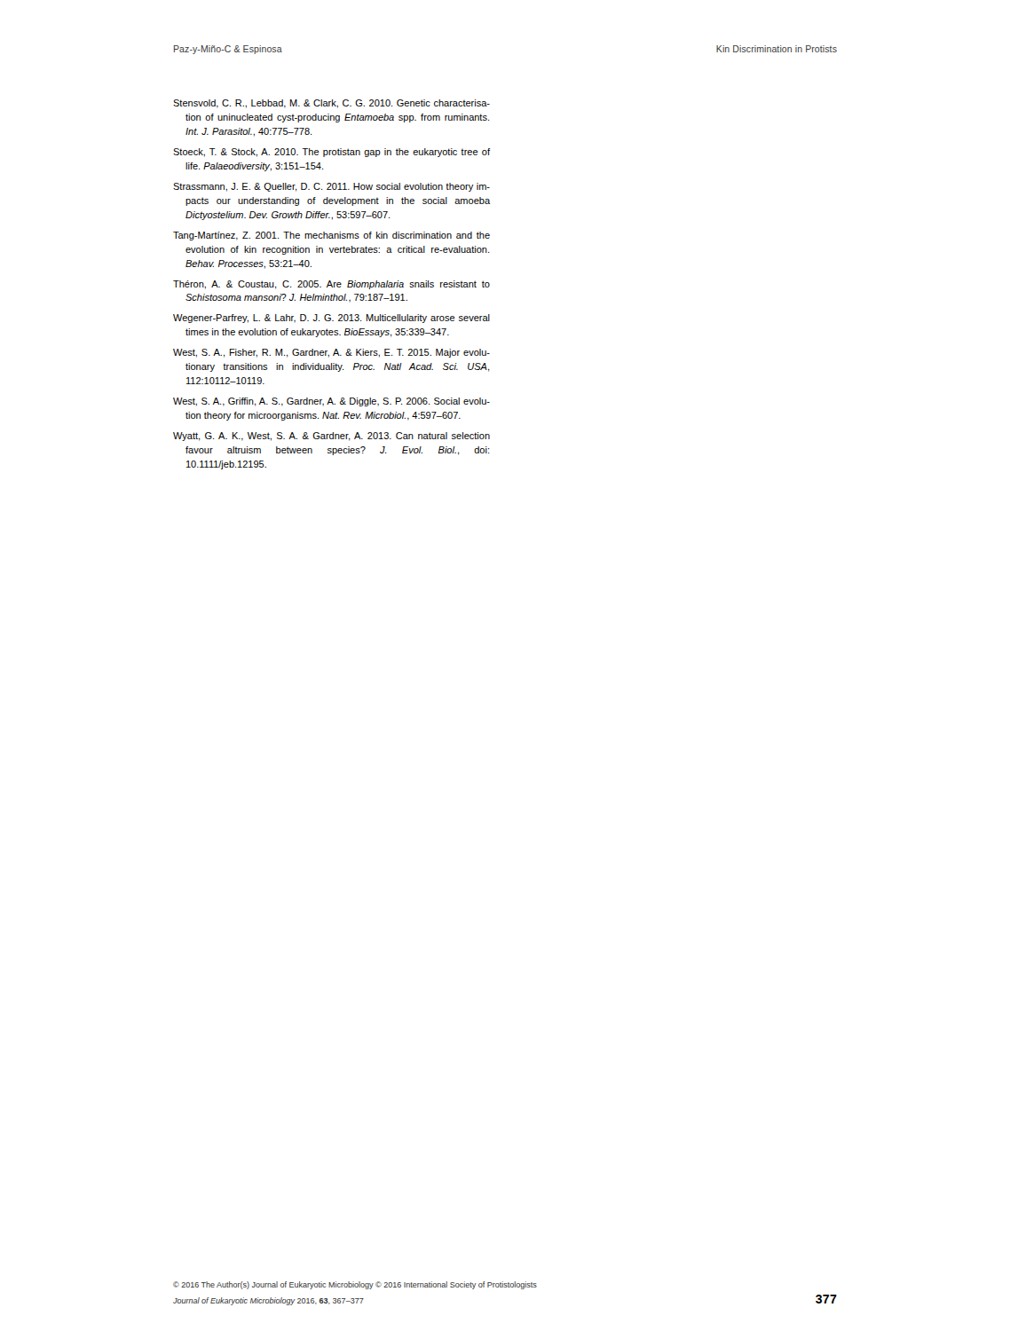Paz-y-Miño-C & Espinosa
Kin Discrimination in Protists
Stensvold, C. R., Lebbad, M. & Clark, C. G. 2010. Genetic characterisation of uninucleated cyst-producing Entamoeba spp. from ruminants. Int. J. Parasitol., 40:775–778.
Stoeck, T. & Stock, A. 2010. The protistan gap in the eukaryotic tree of life. Palaeodiversity, 3:151–154.
Strassmann, J. E. & Queller, D. C. 2011. How social evolution theory impacts our understanding of development in the social amoeba Dictyostelium. Dev. Growth Differ., 53:597–607.
Tang-Martínez, Z. 2001. The mechanisms of kin discrimination and the evolution of kin recognition in vertebrates: a critical re-evaluation. Behav. Processes, 53:21–40.
Théron, A. & Coustau, C. 2005. Are Biomphalaria snails resistant to Schistosoma mansoni? J. Helminthol., 79:187–191.
Wegener-Parfrey, L. & Lahr, D. J. G. 2013. Multicellularity arose several times in the evolution of eukaryotes. BioEssays, 35:339–347.
West, S. A., Fisher, R. M., Gardner, A. & Kiers, E. T. 2015. Major evolutionary transitions in individuality. Proc. Natl Acad. Sci. USA, 112:10112–10119.
West, S. A., Griffin, A. S., Gardner, A. & Diggle, S. P. 2006. Social evolution theory for microorganisms. Nat. Rev. Microbiol., 4:597–607.
Wyatt, G. A. K., West, S. A. & Gardner, A. 2013. Can natural selection favour altruism between species? J. Evol. Biol., doi: 10.1111/jeb.12195.
© 2016 The Author(s) Journal of Eukaryotic Microbiology © 2016 International Society of Protistologists
Journal of Eukaryotic Microbiology 2016, 63, 367–377 377